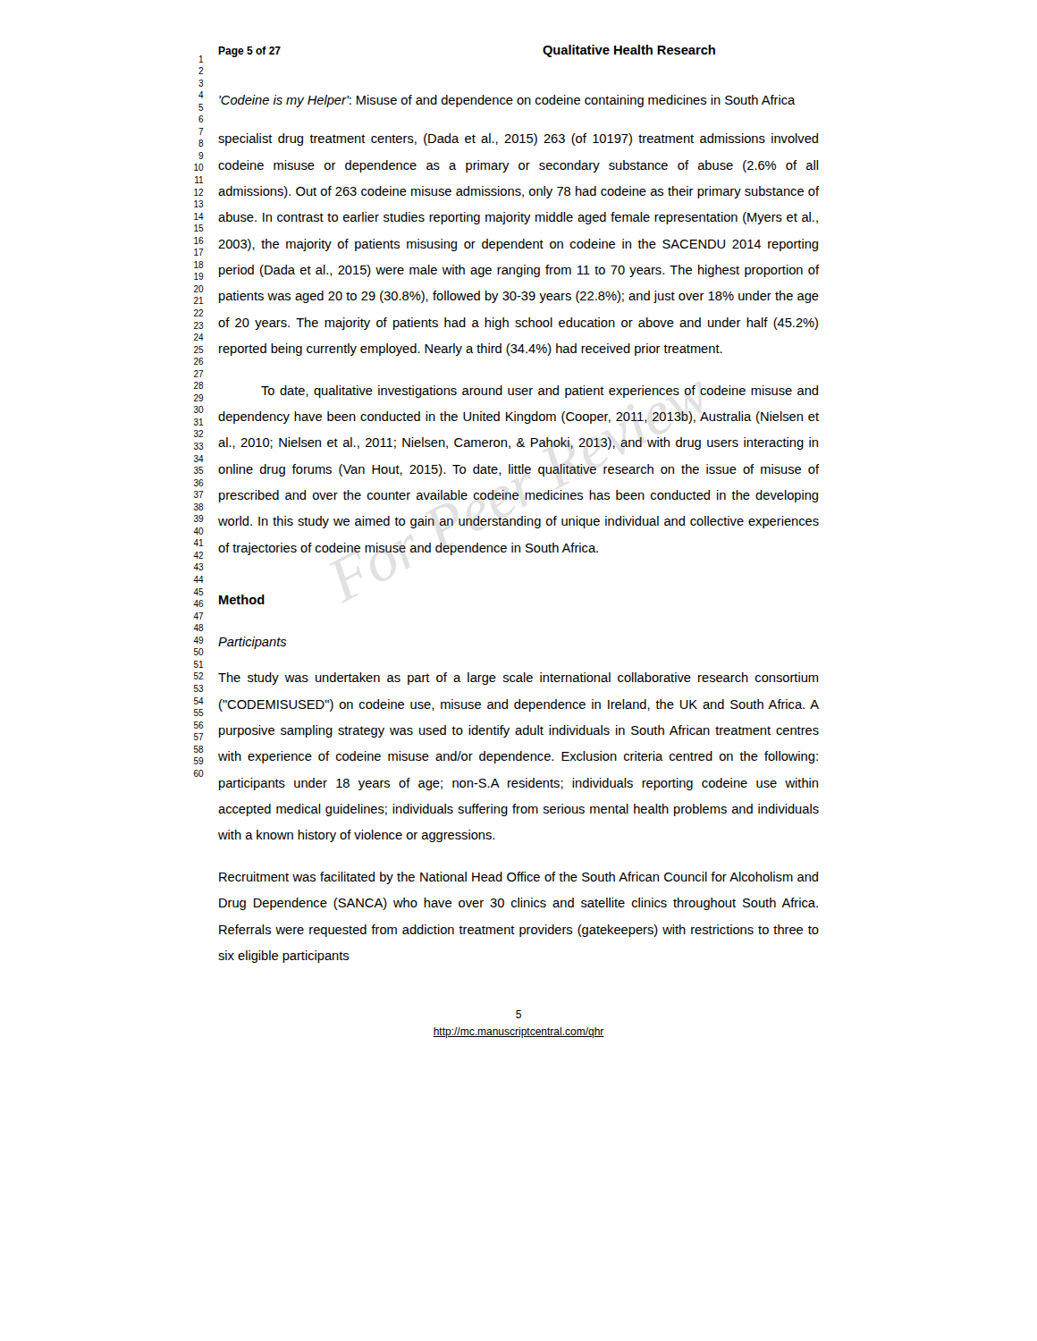1
2
3
4
5
6
7
8
9
10
11
12
13
14
15
16
17
18
19
20
21
22
23
24
25
26
27
28
29
30
31
32
33
34
35
36
37
38
39
40
41
42
43
44
45
46
47
48
49
50
51
52
53
54
55
56
57
58
59
60
For Peer Review
Page 5 of 27 Qualitative Health Research
'Codeine is my Helper': Misuse of and dependence on codeine containing medicines in South Africa
specialist drug treatment centers, (Dada et al., 2015) 263 (of 10197) treatment admissions involved codeine misuse or dependence as a primary or secondary substance of abuse (2.6% of all admissions). Out of 263 codeine misuse admissions, only 78 had codeine as their primary substance of abuse. In contrast to earlier studies reporting majority middle aged female representation (Myers et al., 2003), the majority of patients misusing or dependent on codeine in the SACENDU 2014 reporting period (Dada et al., 2015) were male with age ranging from 11 to 70 years. The highest proportion of patients was aged 20 to 29 (30.8%), followed by 30-39 years (22.8%); and just over 18% under the age of 20 years. The majority of patients had a high school education or above and under half (45.2%) reported being currently employed. Nearly a third (34.4%) had received prior treatment.
To date, qualitative investigations around user and patient experiences of codeine misuse and dependency have been conducted in the United Kingdom (Cooper, 2011, 2013b), Australia (Nielsen et al., 2010; Nielsen et al., 2011; Nielsen, Cameron, & Pahoki, 2013), and with drug users interacting in online drug forums (Van Hout, 2015). To date, little qualitative research on the issue of misuse of prescribed and over the counter available codeine medicines has been conducted in the developing world. In this study we aimed to gain an understanding of unique individual and collective experiences of trajectories of codeine misuse and dependence in South Africa.
Method
Participants
The study was undertaken as part of a large scale international collaborative research consortium ("CODEMISUSED") on codeine use, misuse and dependence in Ireland, the UK and South Africa. A purposive sampling strategy was used to identify adult individuals in South African treatment centres with experience of codeine misuse and/or dependence. Exclusion criteria centred on the following: participants under 18 years of age; non-S.A residents; individuals reporting codeine use within accepted medical guidelines; individuals suffering from serious mental health problems and individuals with a known history of violence or aggressions.
Recruitment was facilitated by the National Head Office of the South African Council for Alcoholism and Drug Dependence (SANCA) who have over 30 clinics and satellite clinics throughout South Africa. Referrals were requested from addiction treatment providers (gatekeepers) with restrictions to three to six eligible participants
5
http://mc.manuscriptcentral.com/qhr